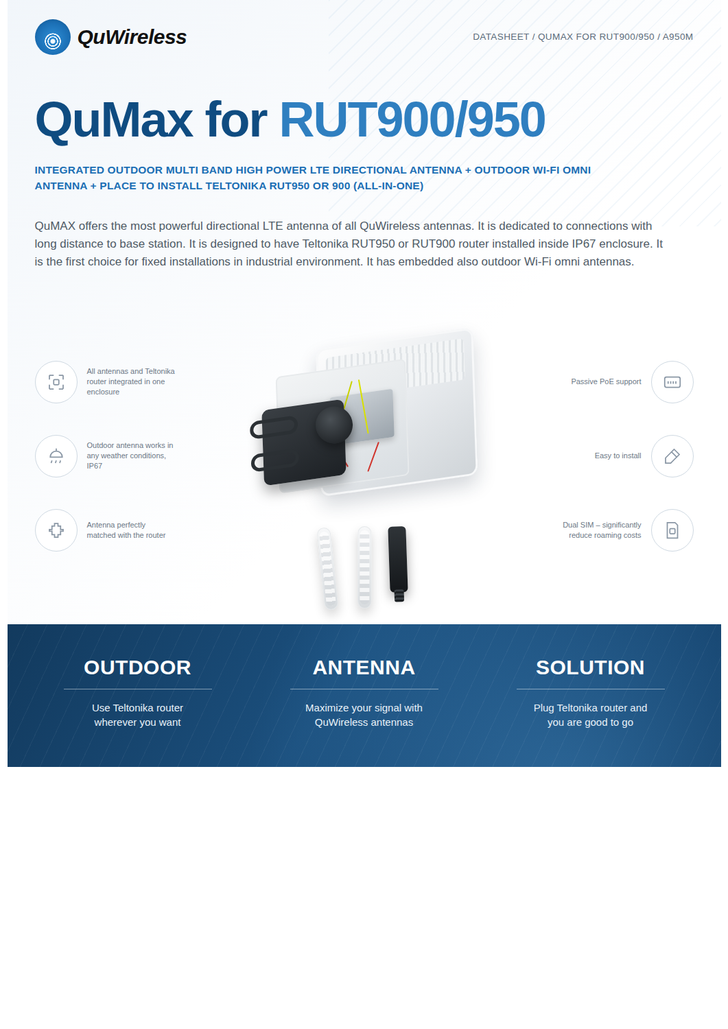QuWireless
DATASHEET / QUMAX FOR RUT900/950 / A950M
QuMax for RUT900/950
Integrated outdoor multi band high power LTE directional antenna + outdoor Wi-Fi omni antenna + place to install Teltonika RUT950 or 900 (all-in-one)
QuMAX offers the most powerful directional LTE antenna of all QuWireless antennas. It is dedicated to connections with long distance to base station. It is designed to have Teltonika RUT950 or RUT900 router installed inside IP67 enclosure. It is the first choice for fixed installations in industrial environment. It has embedded also outdoor Wi-Fi omni antennas.
All antennas and Teltonika router integrated in one enclosure
Outdoor antenna works in any weather conditions, IP67
Antenna perfectly matched with the router
Passive PoE support
Easy to install
Dual SIM – significantly reduce roaming costs
OUTDOOR
Use Teltonika router
wherever you want
ANTENNA
Maximize your signal with
QuWireless antennas
SOLUTION
Plug Teltonika router and
you are good to go